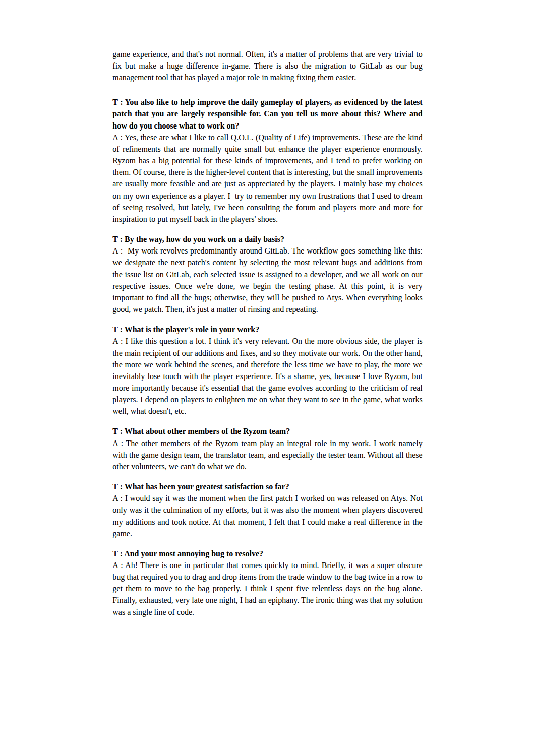game experience, and that's not normal. Often, it's a matter of problems that are very trivial to fix but make a huge difference in-game. There is also the migration to GitLab as our bug management tool that has played a major role in making fixing them easier.
T : You also like to help improve the daily gameplay of players, as evidenced by the latest patch that you are largely responsible for. Can you tell us more about this? Where and how do you choose what to work on?
A : Yes, these are what I like to call Q.O.L. (Quality of Life) improvements. These are the kind of refinements that are normally quite small but enhance the player experience enormously. Ryzom has a big potential for these kinds of improvements, and I tend to prefer working on them. Of course, there is the higher-level content that is interesting, but the small improvements are usually more feasible and are just as appreciated by the players. I mainly base my choices on my own experience as a player. I try to remember my own frustrations that I used to dream of seeing resolved, but lately, I've been consulting the forum and players more and more for inspiration to put myself back in the players' shoes.
T : By the way, how do you work on a daily basis?
A : My work revolves predominantly around GitLab. The workflow goes something like this: we designate the next patch's content by selecting the most relevant bugs and additions from the issue list on GitLab, each selected issue is assigned to a developer, and we all work on our respective issues. Once we're done, we begin the testing phase. At this point, it is very important to find all the bugs; otherwise, they will be pushed to Atys. When everything looks good, we patch. Then, it's just a matter of rinsing and repeating.
T : What is the player's role in your work?
A : I like this question a lot. I think it's very relevant. On the more obvious side, the player is the main recipient of our additions and fixes, and so they motivate our work. On the other hand, the more we work behind the scenes, and therefore the less time we have to play, the more we inevitably lose touch with the player experience. It's a shame, yes, because I love Ryzom, but more importantly because it's essential that the game evolves according to the criticism of real players. I depend on players to enlighten me on what they want to see in the game, what works well, what doesn't, etc.
T : What about other members of the Ryzom team?
A : The other members of the Ryzom team play an integral role in my work. I work namely with the game design team, the translator team, and especially the tester team. Without all these other volunteers, we can't do what we do.
T : What has been your greatest satisfaction so far?
A : I would say it was the moment when the first patch I worked on was released on Atys. Not only was it the culmination of my efforts, but it was also the moment when players discovered my additions and took notice. At that moment, I felt that I could make a real difference in the game.
T : And your most annoying bug to resolve?
A : Ah! There is one in particular that comes quickly to mind. Briefly, it was a super obscure bug that required you to drag and drop items from the trade window to the bag twice in a row to get them to move to the bag properly. I think I spent five relentless days on the bug alone. Finally, exhausted, very late one night, I had an epiphany. The ironic thing was that my solution was a single line of code.